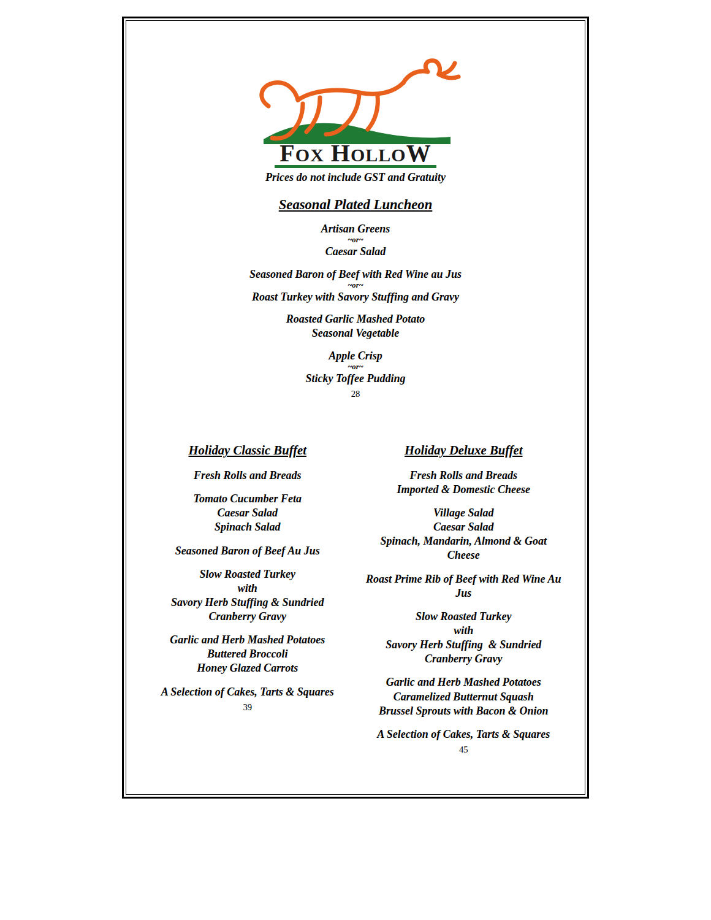FOX HOLLOW
Prices do not include GST and Gratuity
Seasonal Plated Luncheon
Artisan Greens
~or~ Caesar Salad
Seasoned Baron of Beef with Red Wine au Jus
~or~ Roast Turkey with Savory Stuffing and Gravy
Roasted Garlic Mashed Potato
Seasonal Vegetable
Apple Crisp
~or~ Sticky Toffee Pudding 28
Holiday Classic Buffet
Fresh Rolls and Breads
Tomato Cucumber Feta
Caesar Salad
Spinach Salad
Seasoned Baron of Beef Au Jus
Slow Roasted Turkey
with
Savory Herb Stuffing & Sundried Cranberry Gravy
Garlic and Herb Mashed Potatoes
Buttered Broccoli
Honey Glazed Carrots
A Selection of Cakes, Tarts & Squares 39
Holiday Deluxe Buffet
Fresh Rolls and Breads
Imported & Domestic Cheese
Village Salad
Caesar Salad
Spinach, Mandarin, Almond & Goat Cheese
Roast Prime Rib of Beef with Red Wine Au Jus
Slow Roasted Turkey
with
Savory Herb Stuffing & Sundried Cranberry Gravy
Garlic and Herb Mashed Potatoes
Caramelized Butternut Squash
Brussel Sprouts with Bacon & Onion
A Selection of Cakes, Tarts & Squares 45